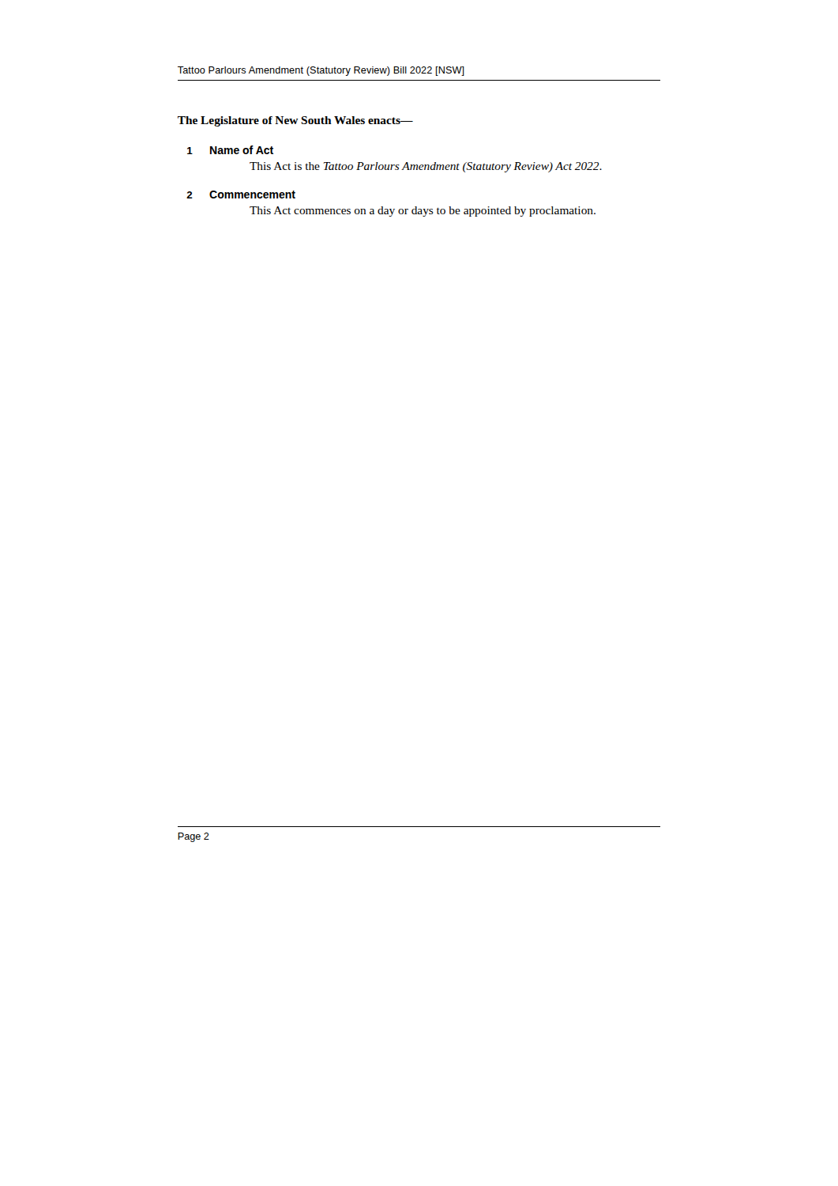Tattoo Parlours Amendment (Statutory Review) Bill 2022 [NSW]
The Legislature of New South Wales enacts—
1 Name of Act
This Act is the Tattoo Parlours Amendment (Statutory Review) Act 2022.
2 Commencement
This Act commences on a day or days to be appointed by proclamation.
Page 2